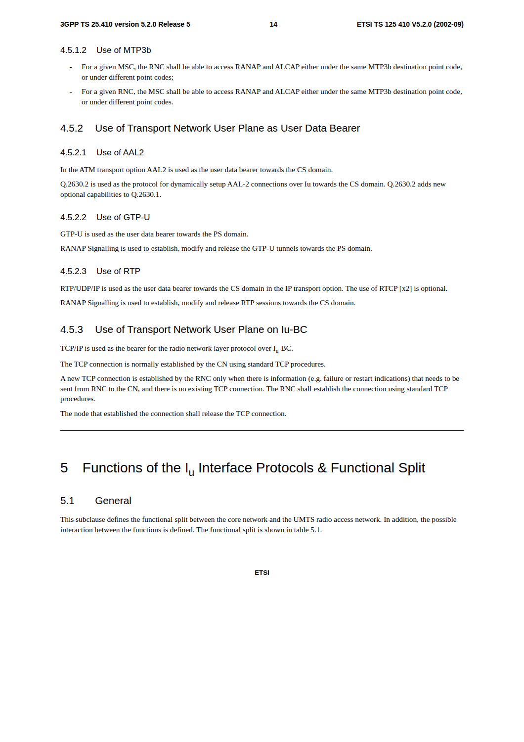3GPP TS 25.410 version 5.2.0 Release 5 14 ETSI TS 125 410 V5.2.0 (2002-09)
4.5.1.2 Use of MTP3b
For a given MSC, the RNC shall be able to access RANAP and ALCAP either under the same MTP3b destination point code, or under different point codes;
For a given RNC, the MSC shall be able to access RANAP and ALCAP either under the same MTP3b destination point code, or under different point codes.
4.5.2 Use of Transport Network User Plane as User Data Bearer
4.5.2.1 Use of AAL2
In the ATM transport option AAL2 is used as the user data bearer towards the CS domain.
Q.2630.2 is used as the protocol for dynamically setup AAL-2 connections over Iu towards the CS domain. Q.2630.2 adds new optional capabilities to Q.2630.1.
4.5.2.2 Use of GTP-U
GTP-U is used as the user data bearer towards the PS domain.
RANAP Signalling is used to establish, modify and release the GTP-U tunnels towards the PS domain.
4.5.2.3 Use of RTP
RTP/UDP/IP is used as the user data bearer towards the CS domain in the IP transport option. The use of RTCP [x2] is optional.
RANAP Signalling is used to establish, modify and release RTP sessions towards the CS domain.
4.5.3 Use of Transport Network User Plane on Iu-BC
TCP/IP is used as the bearer for the radio network layer protocol over Iu-BC.
The TCP connection is normally established by the CN using standard TCP procedures.
A new TCP connection is established by the RNC only when there is information (e.g. failure or restart indications) that needs to be sent from RNC to the CN, and there is no existing TCP connection. The RNC shall establish the connection using standard TCP procedures.
The node that established the connection shall release the TCP connection.
5 Functions of the Iu Interface Protocols & Functional Split
5.1 General
This subclause defines the functional split between the core network and the UMTS radio access network. In addition, the possible interaction between the functions is defined. The functional split is shown in table 5.1.
ETSI